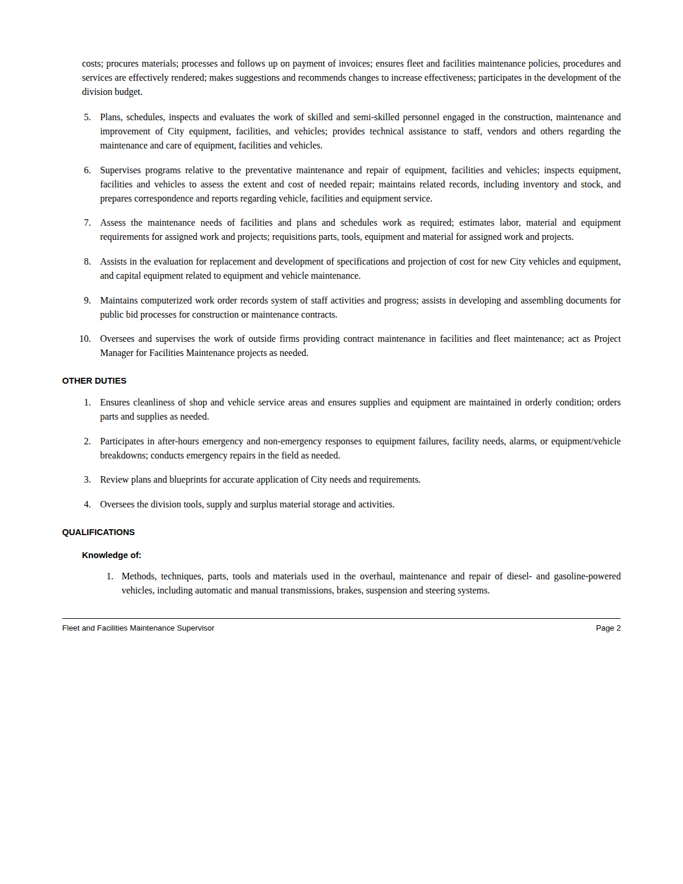costs; procures materials; processes and follows up on payment of invoices; ensures fleet and facilities maintenance policies, procedures and services are effectively rendered; makes suggestions and recommends changes to increase effectiveness; participates in the development of the division budget.
Plans, schedules, inspects and evaluates the work of skilled and semi-skilled personnel engaged in the construction, maintenance and improvement of City equipment, facilities, and vehicles; provides technical assistance to staff, vendors and others regarding the maintenance and care of equipment, facilities and vehicles.
Supervises programs relative to the preventative maintenance and repair of equipment, facilities and vehicles; inspects equipment, facilities and vehicles to assess the extent and cost of needed repair; maintains related records, including inventory and stock, and prepares correspondence and reports regarding vehicle, facilities and equipment service.
Assess the maintenance needs of facilities and plans and schedules work as required; estimates labor, material and equipment requirements for assigned work and projects; requisitions parts, tools, equipment and material for assigned work and projects.
Assists in the evaluation for replacement and development of specifications and projection of cost for new City vehicles and equipment, and capital equipment related to equipment and vehicle maintenance.
Maintains computerized work order records system of staff activities and progress; assists in developing and assembling documents for public bid processes for construction or maintenance contracts.
Oversees and supervises the work of outside firms providing contract maintenance in facilities and fleet maintenance; act as Project Manager for Facilities Maintenance projects as needed.
OTHER DUTIES
Ensures cleanliness of shop and vehicle service areas and ensures supplies and equipment are maintained in orderly condition; orders parts and supplies as needed.
Participates in after-hours emergency and non-emergency responses to equipment failures, facility needs, alarms, or equipment/vehicle breakdowns; conducts emergency repairs in the field as needed.
Review plans and blueprints for accurate application of City needs and requirements.
Oversees the division tools, supply and surplus material storage and activities.
QUALIFICATIONS
Knowledge of:
Methods, techniques, parts, tools and materials used in the overhaul, maintenance and repair of diesel- and gasoline-powered vehicles, including automatic and manual transmissions, brakes, suspension and steering systems.
Fleet and Facilities Maintenance Supervisor Page 2